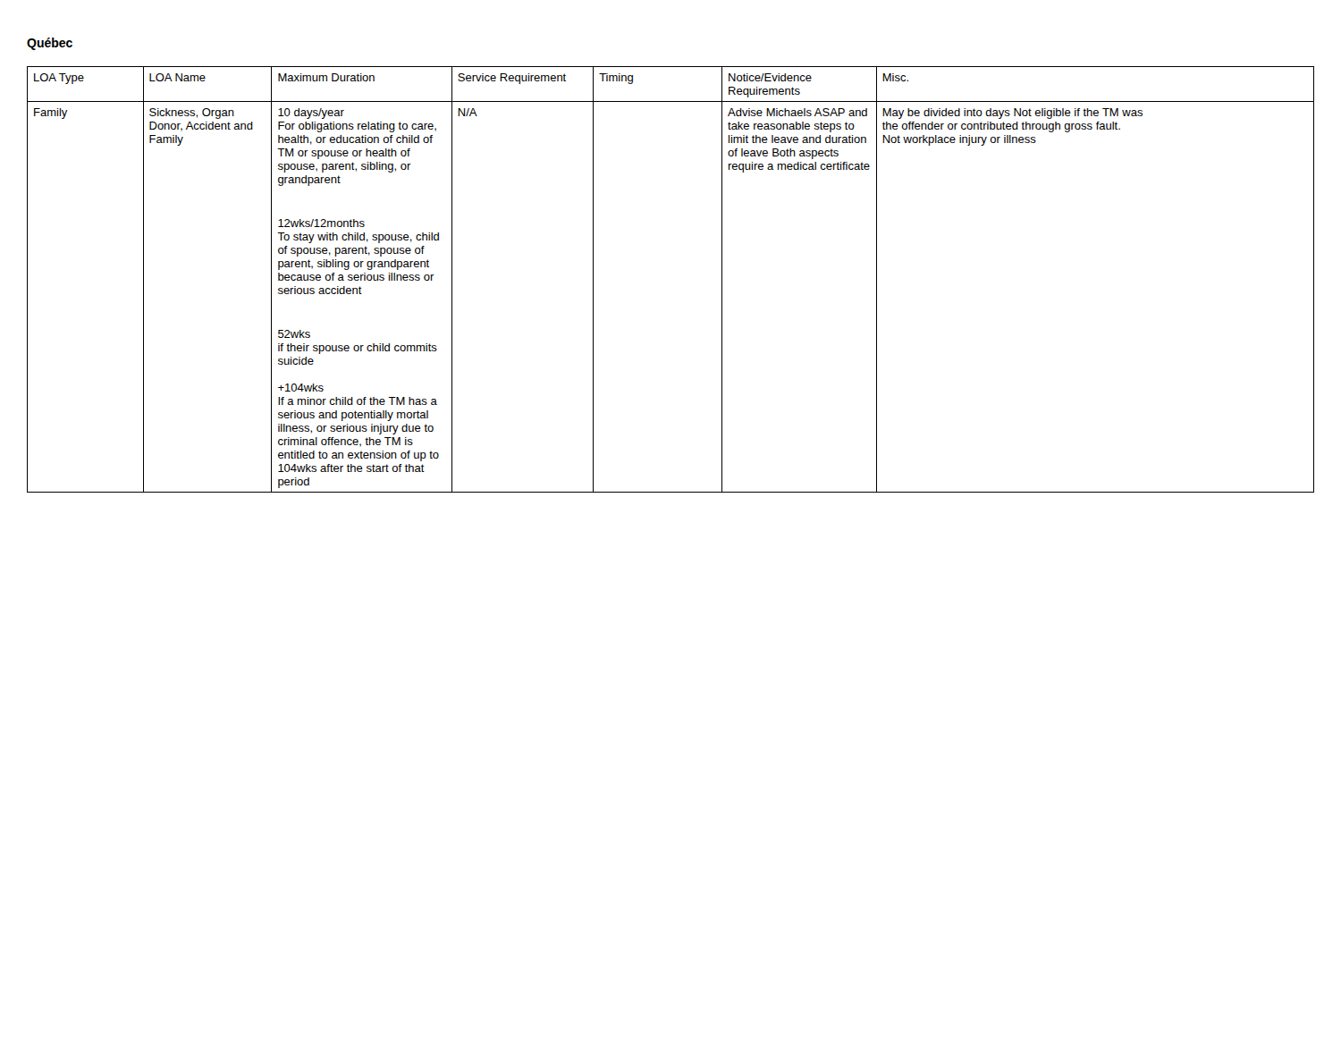Québec
| LOA Type | LOA Name | Maximum Duration | Service Requirement | Timing | Notice/Evidence Requirements | Misc. |
| --- | --- | --- | --- | --- | --- | --- |
| Family | Sickness, Organ Donor, Accident and Family | 10 days/year For obligations relating to care, health, or education of child of TM or spouse or health of spouse, parent, sibling, or grandparent 12wks/12months To stay with child, spouse, child of spouse, parent, spouse of parent, sibling or grandparent because of a serious illness or serious accident 52wks if their spouse or child commits suicide +104wks If a minor child of the TM has a serious and potentially mortal illness, or serious injury due to criminal offence, the TM is entitled to an extension of up to 104wks after the start of that period | N/A | | Advise Michaels ASAP and take reasonable steps to limit the leave and duration of leave Both aspects require a medical certificate | May be divided into days Not eligible if the TM was the offender or contributed through gross fault. Not workplace injury or illness |